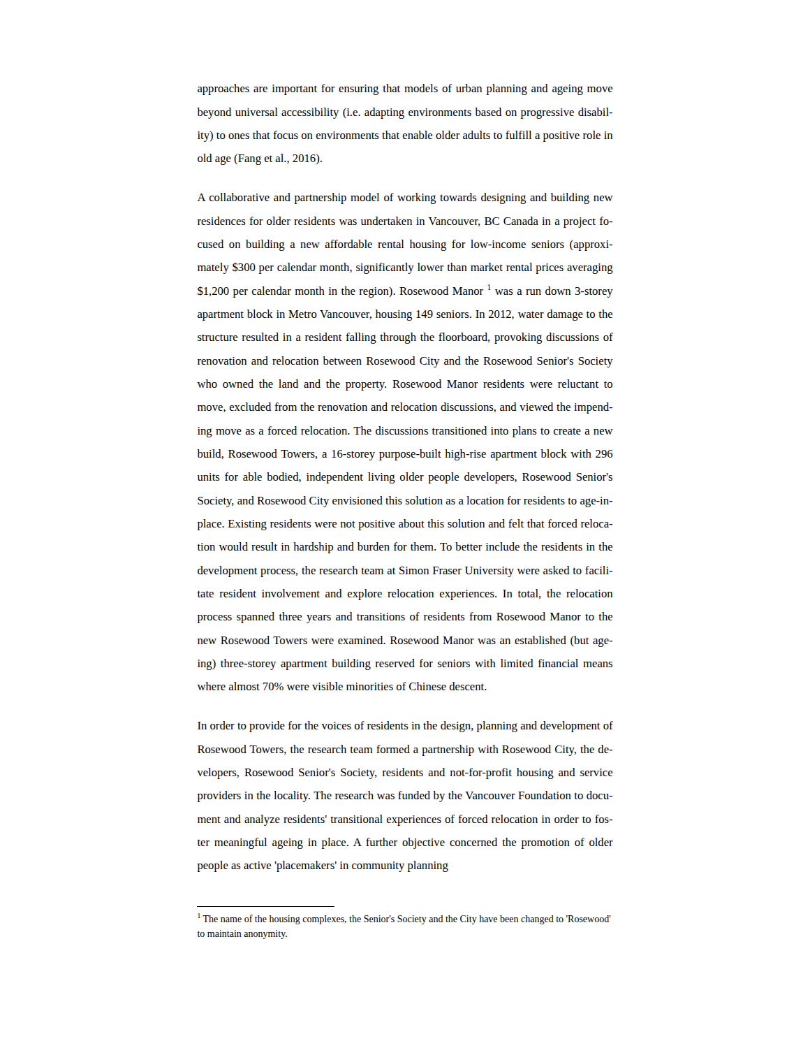approaches are important for ensuring that models of urban planning and ageing move beyond universal accessibility (i.e. adapting environments based on progressive disability) to ones that focus on environments that enable older adults to fulfill a positive role in old age (Fang et al., 2016).
A collaborative and partnership model of working towards designing and building new residences for older residents was undertaken in Vancouver, BC Canada in a project focused on building a new affordable rental housing for low-income seniors (approximately $300 per calendar month, significantly lower than market rental prices averaging $1,200 per calendar month in the region). Rosewood Manor 1 was a run down 3-storey apartment block in Metro Vancouver, housing 149 seniors. In 2012, water damage to the structure resulted in a resident falling through the floorboard, provoking discussions of renovation and relocation between Rosewood City and the Rosewood Senior's Society who owned the land and the property. Rosewood Manor residents were reluctant to move, excluded from the renovation and relocation discussions, and viewed the impending move as a forced relocation. The discussions transitioned into plans to create a new build, Rosewood Towers, a 16-storey purpose-built high-rise apartment block with 296 units for able bodied, independent living older people developers, Rosewood Senior's Society, and Rosewood City envisioned this solution as a location for residents to age-in-place. Existing residents were not positive about this solution and felt that forced relocation would result in hardship and burden for them. To better include the residents in the development process, the research team at Simon Fraser University were asked to facilitate resident involvement and explore relocation experiences. In total, the relocation process spanned three years and transitions of residents from Rosewood Manor to the new Rosewood Towers were examined. Rosewood Manor was an established (but ageing) three-storey apartment building reserved for seniors with limited financial means where almost 70% were visible minorities of Chinese descent.
In order to provide for the voices of residents in the design, planning and development of Rosewood Towers, the research team formed a partnership with Rosewood City, the developers, Rosewood Senior's Society, residents and not-for-profit housing and service providers in the locality. The research was funded by the Vancouver Foundation to document and analyze residents' transitional experiences of forced relocation in order to foster meaningful ageing in place. A further objective concerned the promotion of older people as active 'placemakers' in community planning
1 The name of the housing complexes, the Senior's Society and the City have been changed to 'Rosewood' to maintain anonymity.